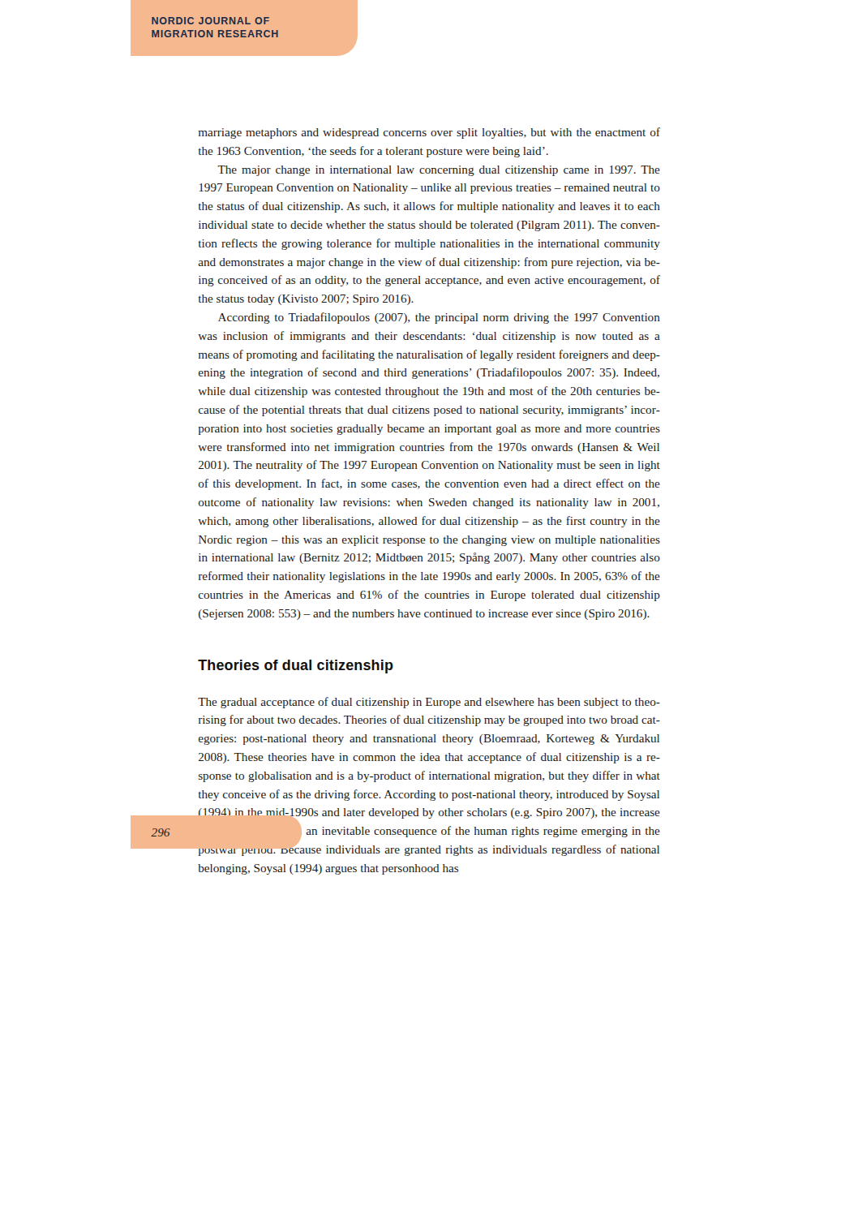Nordic Journal of
Migration Research
marriage metaphors and widespread concerns over split loyalties, but with the enactment of the 1963 Convention, ‘the seeds for a tolerant posture were being laid’.
The major change in international law concerning dual citizenship came in 1997. The 1997 European Convention on Nationality – unlike all previous treaties – remained neutral to the status of dual citizenship. As such, it allows for multiple nationality and leaves it to each individual state to decide whether the status should be tolerated (Pilgram 2011). The convention reflects the growing tolerance for multiple nationalities in the international community and demonstrates a major change in the view of dual citizenship: from pure rejection, via being conceived of as an oddity, to the general acceptance, and even active encouragement, of the status today (Kivisto 2007; Spiro 2016).
According to Triadafilopoulos (2007), the principal norm driving the 1997 Convention was inclusion of immigrants and their descendants: ‘dual citizenship is now touted as a means of promoting and facilitating the naturalisation of legally resident foreigners and deepening the integration of second and third generations’ (Triadafilopoulos 2007: 35). Indeed, while dual citizenship was contested throughout the 19th and most of the 20th centuries because of the potential threats that dual citizens posed to national security, immigrants’ incorporation into host societies gradually became an important goal as more and more countries were transformed into net immigration countries from the 1970s onwards (Hansen & Weil 2001). The neutrality of The 1997 European Convention on Nationality must be seen in light of this development. In fact, in some cases, the convention even had a direct effect on the outcome of nationality law revisions: when Sweden changed its nationality law in 2001, which, among other liberalisations, allowed for dual citizenship – as the first country in the Nordic region – this was an explicit response to the changing view on multiple nationalities in international law (Bernitz 2012; Midtbøen 2015; Spång 2007). Many other countries also reformed their nationality legislations in the late 1990s and early 2000s. In 2005, 63% of the countries in the Americas and 61% of the countries in Europe tolerated dual citizenship (Sejersen 2008: 553) – and the numbers have continued to increase ever since (Spiro 2016).
Theories of dual citizenship
The gradual acceptance of dual citizenship in Europe and elsewhere has been subject to theorising for about two decades. Theories of dual citizenship may be grouped into two broad categories: post-national theory and transnational theory (Bloemraad, Korteweg & Yurdakul 2008). These theories have in common the idea that acceptance of dual citizenship is a response to globalisation and is a by-product of international migration, but they differ in what they conceive of as the driving force. According to post-national theory, introduced by Soysal (1994) in the mid-1990s and later developed by other scholars (e.g. Spiro 2007), the increase in dual citizenship is an inevitable consequence of the human rights regime emerging in the postwar period. Because individuals are granted rights as individuals regardless of national belonging, Soysal (1994) argues that personhood has
296